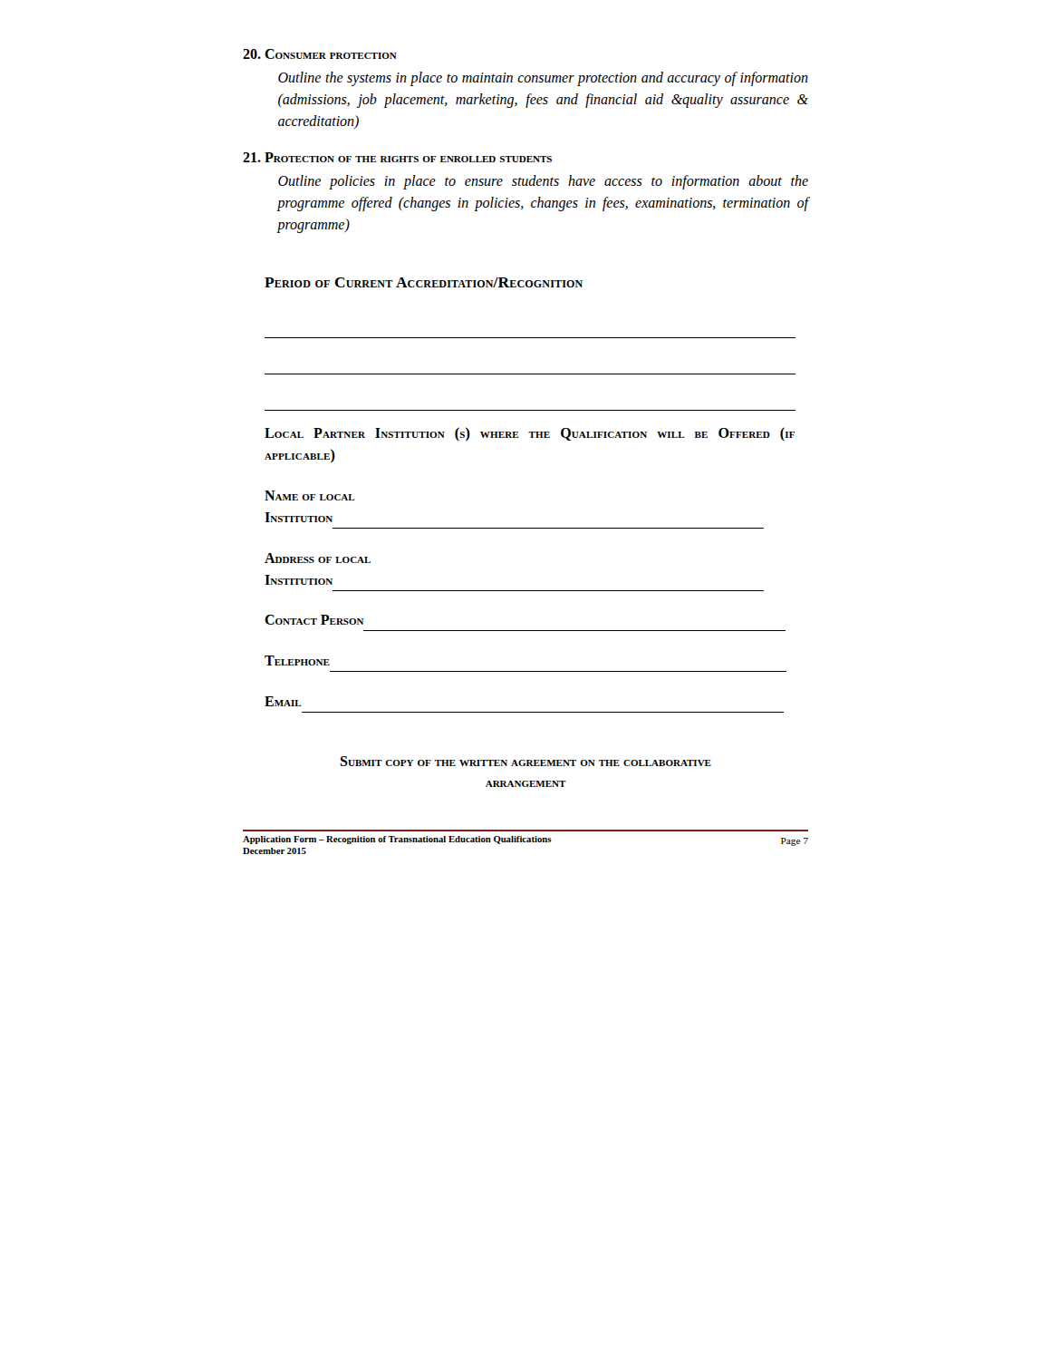20. Consumer protection
Outline the systems in place to maintain consumer protection and accuracy of information (admissions, job placement, marketing, fees and financial aid &quality assurance & accreditation)
21. Protection of the rights of enrolled students
Outline policies in place to ensure students have access to information about the programme offered (changes in policies, changes in fees, examinations, termination of programme)
Period of Current Accreditation/Recognition
Local Partner Institution (s) where the Qualification will be Offered (if applicable)
Name of local Institution
Address of local Institution
Contact Person
Telephone
Email
Submit copy of the written agreement on the collaborative arrangement
Application Form – Recognition of Transnational Education Qualifications
December 2015
Page 7